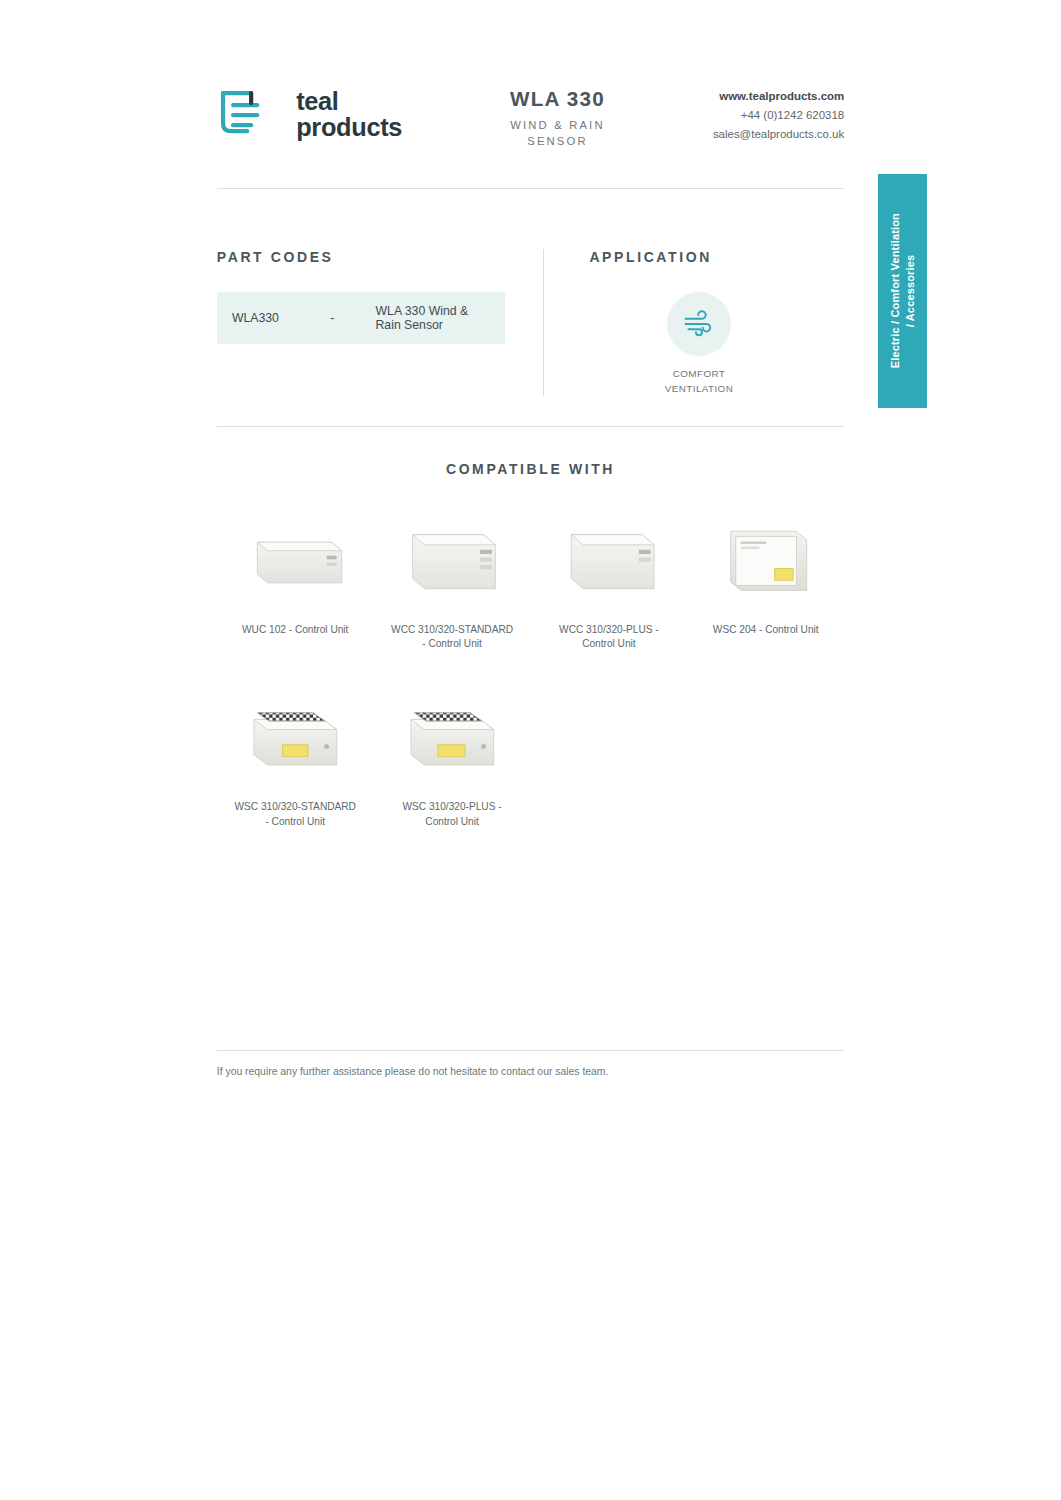Electric / Comfort Ventilation
/ Accessories
teal
products
WLA 330
Wind & Rain
Sensor
www.tealproducts.com
+44 (0)1242 620318
sales@tealproducts.co.uk
Part Codes
WLA330 - WLA 330 Wind & Rain Sensor
Application
Comfort
Ventilation
Compatible With
WUC 102 - Control Unit
WCC 310/320-STANDARD - Control Unit
WCC 310/320-PLUS - Control Unit
WSC 204 - Control Unit
WSC 310/320-STANDARD - Control Unit
WSC 310/320-PLUS - Control Unit
If you require any further assistance please do not hesitate to contact our sales team.